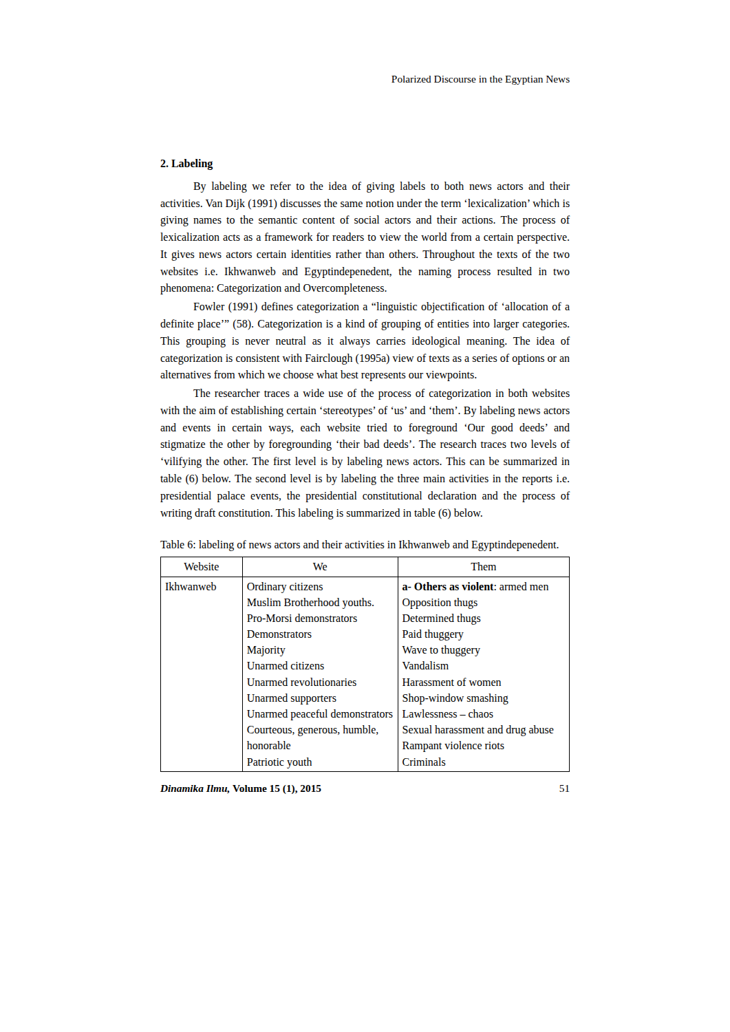Polarized Discourse in the Egyptian News
2. Labeling
By labeling we refer to the idea of giving labels to both news actors and their activities. Van Dijk (1991) discusses the same notion under the term ‘lexicalization’ which is giving names to the semantic content of social actors and their actions. The process of lexicalization acts as a framework for readers to view the world from a certain perspective. It gives news actors certain identities rather than others. Throughout the texts of the two websites i.e. Ikhwanweb and Egyptindepenedent, the naming process resulted in two phenomena: Categorization and Overcompleteness.
Fowler (1991) defines categorization a “linguistic objectification of ‘allocation of a definite place’” (58). Categorization is a kind of grouping of entities into larger categories. This grouping is never neutral as it always carries ideological meaning. The idea of categorization is consistent with Fairclough (1995a) view of texts as a series of options or an alternatives from which we choose what best represents our viewpoints.
The researcher traces a wide use of the process of categorization in both websites with the aim of establishing certain ‘stereotypes’ of ‘us’ and ‘them’. By labeling news actors and events in certain ways, each website tried to foreground ‘Our good deeds’ and stigmatize the other by foregrounding ‘their bad deeds’. The research traces two levels of ‘vilifying the other. The first level is by labeling news actors. This can be summarized in table (6) below. The second level is by labeling the three main activities in the reports i.e. presidential palace events, the presidential constitutional declaration and the process of writing draft constitution. This labeling is summarized in table (6) below.
Table 6: labeling of news actors and their activities in Ikhwanweb and Egyptindepenedent.
| Website | We | Them |
| --- | --- | --- |
| Ikhwanweb | Ordinary citizens Muslim Brotherhood youths. Pro-Morsi demonstrators Demonstrators Majority Unarmed citizens Unarmed revolutionaries Unarmed supporters Unarmed peaceful demonstrators Courteous, generous, humble, honorable Patriotic youth | a- Others as violent : armed men Opposition thugs Determined thugs Paid thuggery Wave to thuggery Vandalism Harassment of women Shop-window smashing Lawlessness – chaos Sexual harassment and drug abuse Rampant violence riots Criminals |
Dinamika Ilmu, Volume 15 (1), 2015
51